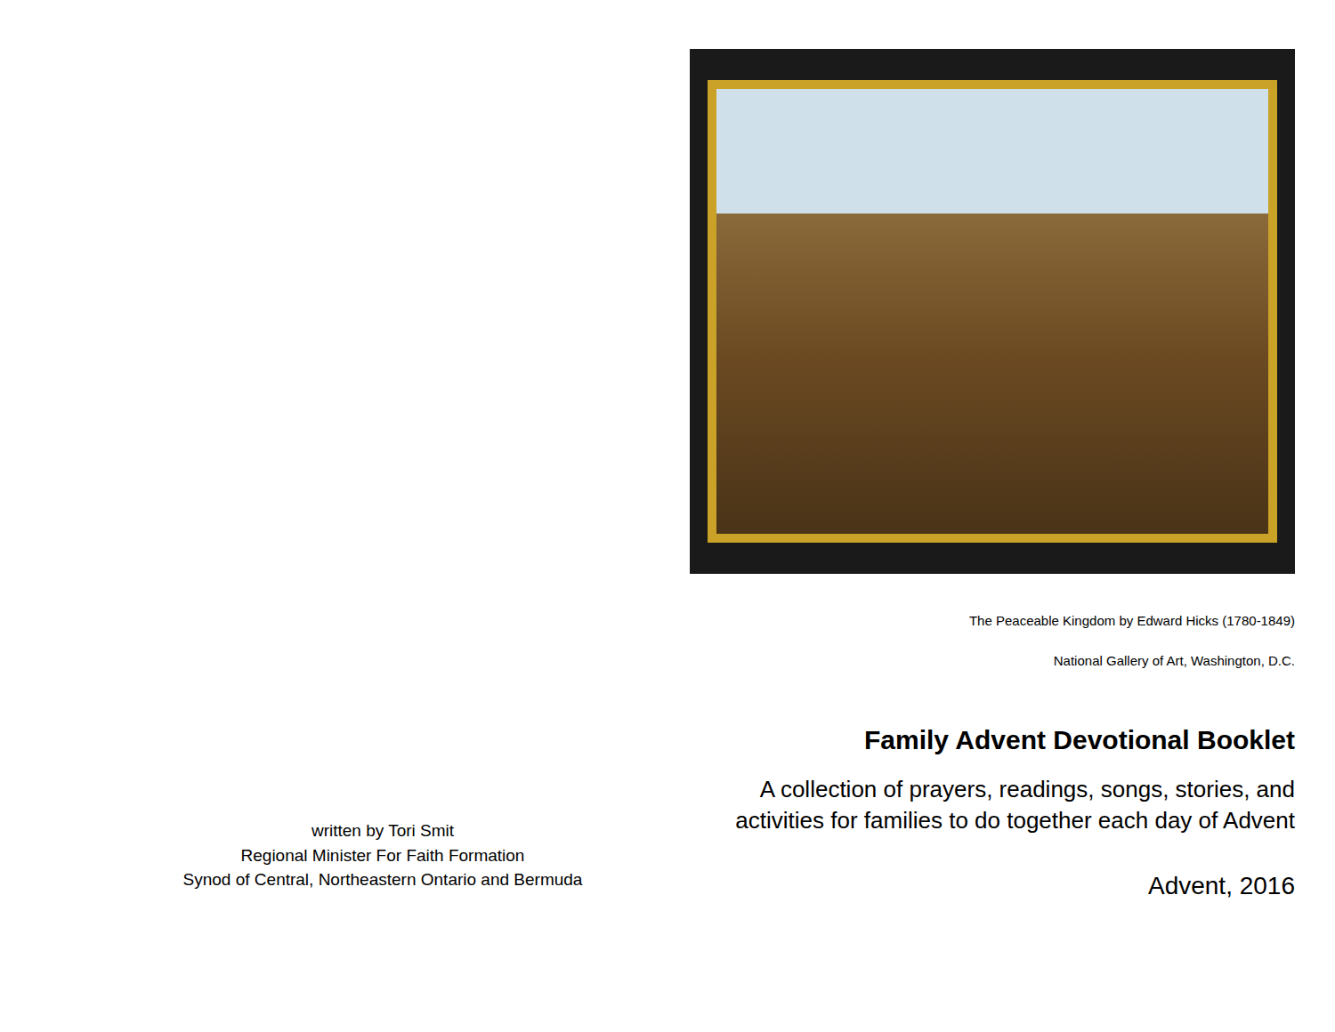The Peaceable Kingdom by Edward Hicks (1780-1849) National Gallery of Art, Washington, D.C.
Family Advent Devotional Booklet
A collection of prayers, readings, songs, stories, and activities for families to do together each day of Advent
Advent, 2016
written by Tori Smit
Regional Minister For Faith Formation
Synod of Central, Northeastern Ontario and Bermuda